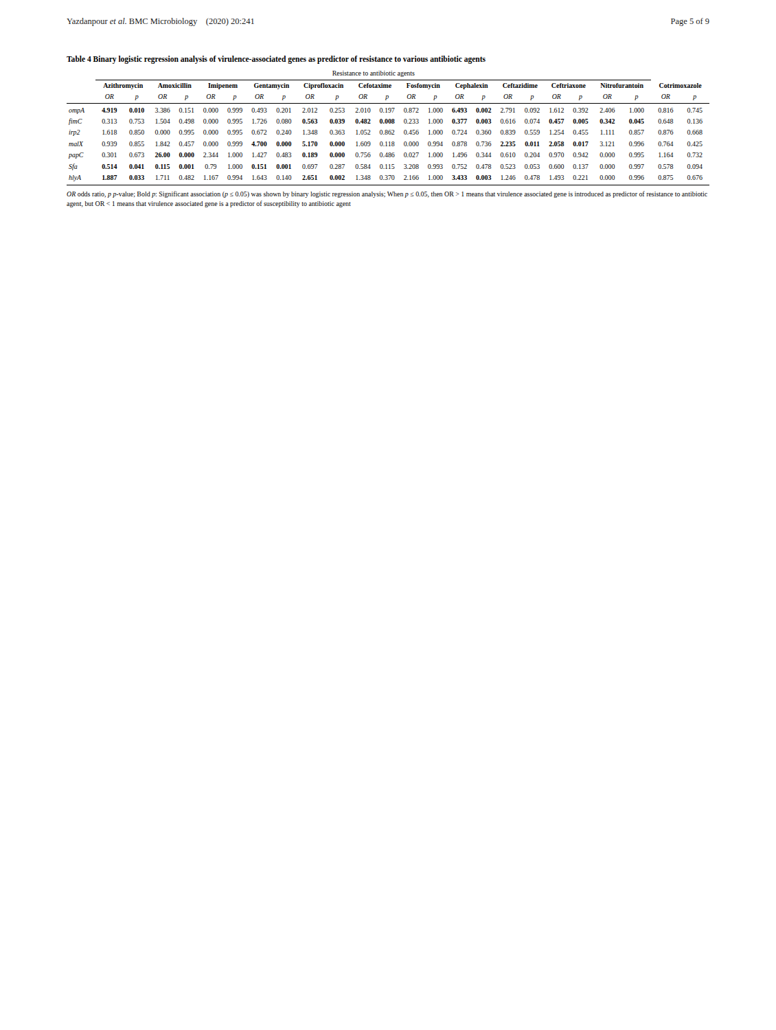Yazdanpour et al. BMC Microbiology (2020) 20:241
Page 5 of 9
Table 4 Binary logistic regression analysis of virulence-associated genes as predictor of resistance to various antibiotic agents
| | Resistance to antibiotic agents |
| --- | --- |
| Azithromycin | Amoxicillin | Imipenem | Gentamycin | Ciprofloxacin | Cefotaxime | Fosfomycin | Cephalexin | Ceftazidime | Ceftriaxone | Nitrofurantoin | Cotrimoxazole |
| | OR | p | OR | p | OR | p | OR | p | OR | p | OR | p | OR | p | OR | p | OR | p | OR | p | OR | p | OR | p |
| ompA | 4.919 | 0.010 | 3.386 | 0.151 | 0.000 | 0.999 | 0.493 | 0.201 | 2.012 | 0.253 | 2.010 | 0.197 | 0.872 | 1.000 | 6.493 | 0.002 | 2.791 | 0.092 | 1.612 | 0.392 | 2.406 | 1.000 | 0.816 | 0.745 |
| fimC | 0.313 | 0.753 | 1.504 | 0.498 | 0.000 | 0.995 | 1.726 | 0.080 | 0.563 | 0.039 | 0.482 | 0.008 | 0.233 | 1.000 | 0.377 | 0.003 | 0.616 | 0.074 | 0.457 | 0.005 | 0.342 | 0.045 | 0.648 | 0.136 |
| irp2 | 1.618 | 0.850 | 0.000 | 0.995 | 0.000 | 0.995 | 0.672 | 0.240 | 1.348 | 0.363 | 1.052 | 0.862 | 0.456 | 1.000 | 0.724 | 0.360 | 0.839 | 0.559 | 1.254 | 0.455 | 1.111 | 0.857 | 0.876 | 0.668 |
| malX | 0.939 | 0.855 | 1.842 | 0.457 | 0.000 | 0.999 | 4.700 | 0.000 | 5.170 | 0.000 | 1.609 | 0.118 | 0.000 | 0.994 | 0.878 | 0.736 | 2.235 | 0.011 | 2.058 | 0.017 | 3.121 | 0.996 | 0.764 | 0.425 |
| papC | 0.301 | 0.673 | 26.00 | 0.000 | 2.344 | 1.000 | 1.427 | 0.483 | 0.189 | 0.000 | 0.756 | 0.486 | 0.027 | 1.000 | 1.496 | 0.344 | 0.610 | 0.204 | 0.970 | 0.942 | 0.000 | 0.995 | 1.164 | 0.732 |
| Sfa | 0.514 | 0.041 | 0.115 | 0.001 | 0.79 | 1.000 | 0.151 | 0.001 | 0.697 | 0.287 | 0.584 | 0.115 | 3.208 | 0.993 | 0.752 | 0.478 | 0.523 | 0.053 | 0.600 | 0.137 | 0.000 | 0.997 | 0.578 | 0.094 |
| hlyA | 1.887 | 0.033 | 1.711 | 0.482 | 1.167 | 0.994 | 1.643 | 0.140 | 2.651 | 0.002 | 1.348 | 0.370 | 2.166 | 1.000 | 3.433 | 0.003 | 1.246 | 0.478 | 1.493 | 0.221 | 0.000 | 0.996 | 0.875 | 0.676 |
OR odds ratio, p p-value; Bold p: Significant association (p ≤ 0.05) was shown by binary logistic regression analysis; When p ≤ 0.05, then OR > 1 means that virulence associated gene is introduced as predictor of resistance to antibiotic agent, but OR < 1 means that virulence associated gene is a predictor of susceptibility to antibiotic agent